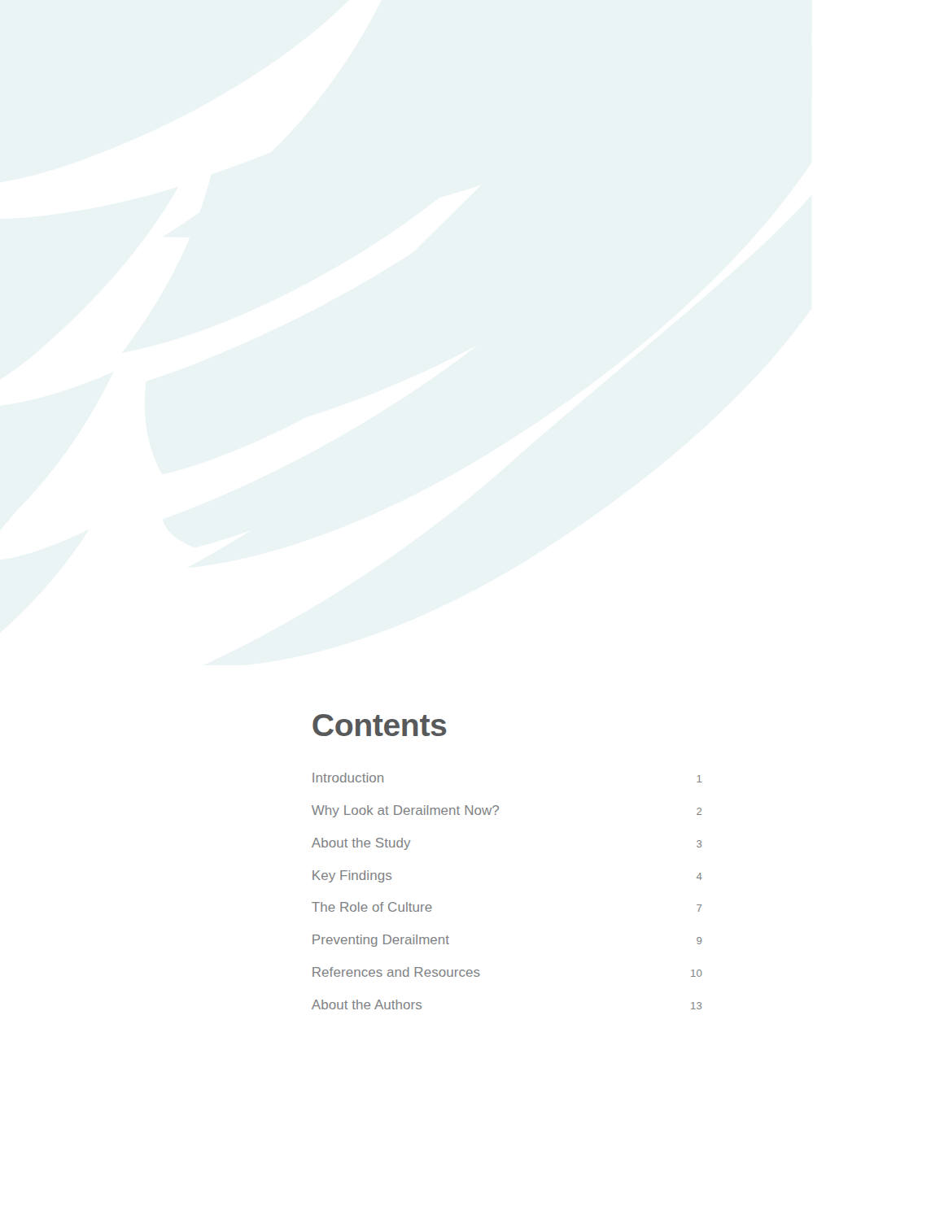Contents
Introduction 1
Why Look at Derailment Now?2
About the Study 3
Key Findings 4
The Role of Culture 7
Preventing Derailment 9
References and Resources 10
About the Authors 13